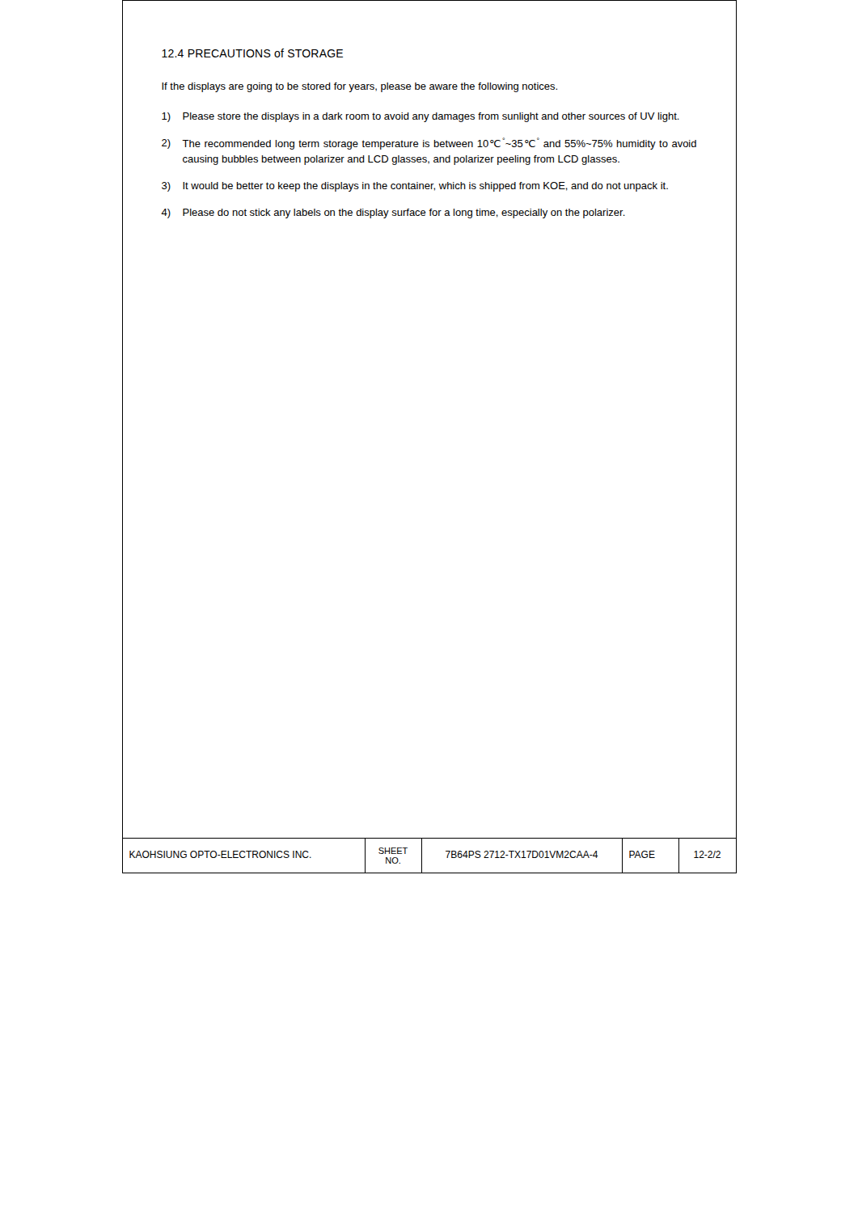12.4 PRECAUTIONS of STORAGE
If the displays are going to be stored for years, please be aware the following notices.
1) Please store the displays in a dark room to avoid any damages from sunlight and other sources of UV light.
2) The recommended long term storage temperature is between 10℃°~35℃° and 55%~75% humidity to avoid causing bubbles between polarizer and LCD glasses, and polarizer peeling from LCD glasses.
3) It would be better to keep the displays in the container, which is shipped from KOE, and do not unpack it.
4) Please do not stick any labels on the display surface for a long time, especially on the polarizer.
KAOHSIUNG OPTO-ELECTRONICS INC.
SHEET NO.
7B64PS 2712-TX17D01VM2CAA-4
PAGE
12-2/2